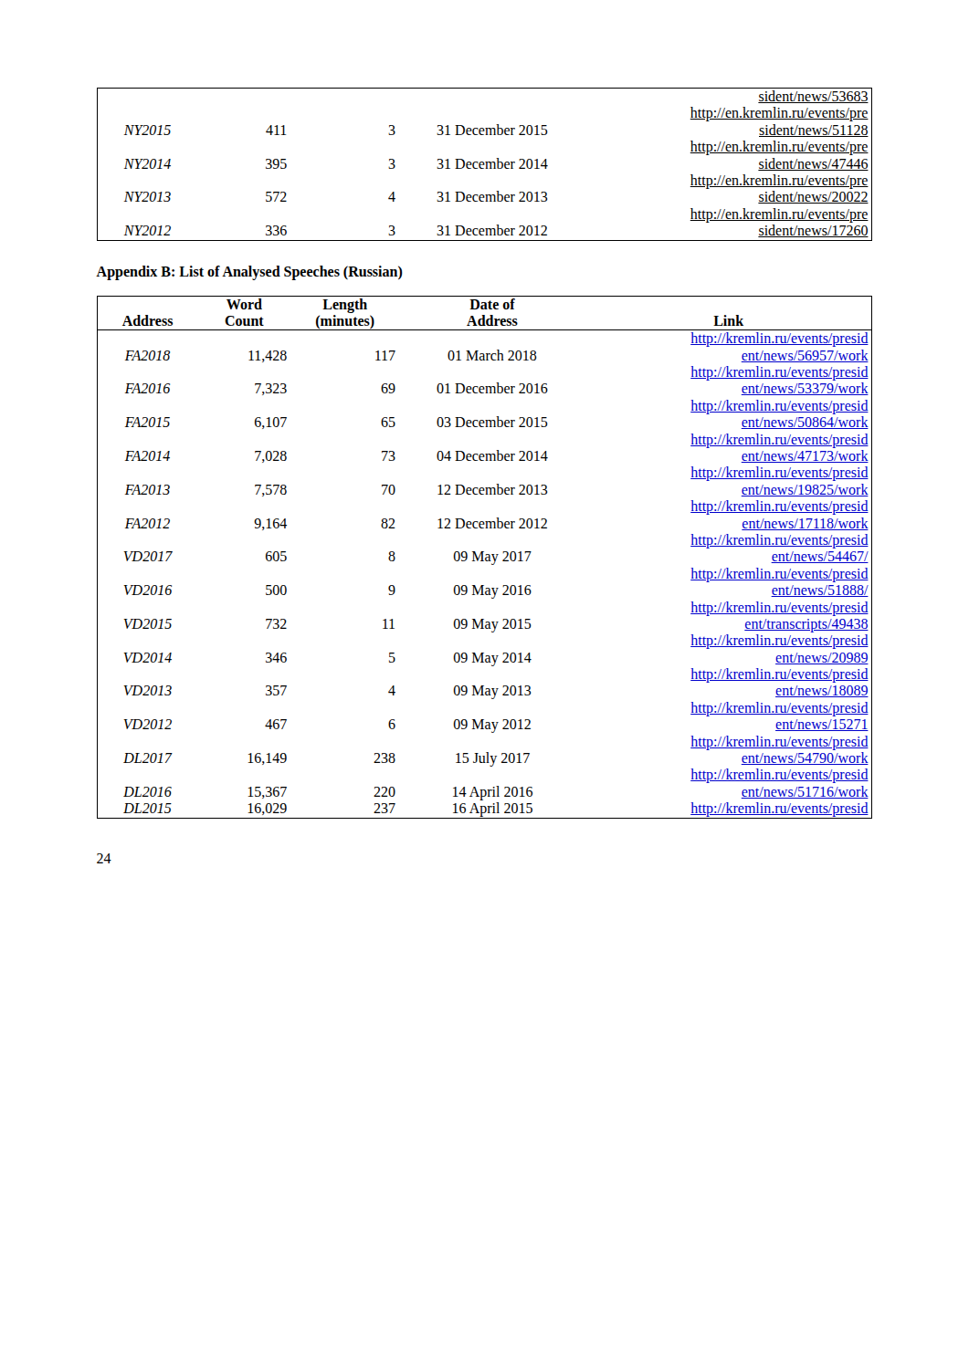| | | | | sident/news/53683 |
| | | | | http://en.kremlin.ru/events/pre |
| NY2015 | 411 | 3 | 31 December 2015 | sident/news/51128 |
| | | | | http://en.kremlin.ru/events/pre |
| NY2014 | 395 | 3 | 31 December 2014 | sident/news/47446 |
| | | | | http://en.kremlin.ru/events/pre |
| NY2013 | 572 | 4 | 31 December 2013 | sident/news/20022 |
| | | | | http://en.kremlin.ru/events/pre |
| NY2012 | 336 | 3 | 31 December 2012 | sident/news/17260 |
Appendix B: List of Analysed Speeches (Russian)
| Address | Word Count | Length (minutes) | Date of Address | Link |
| --- | --- | --- | --- | --- |
| | | | | http://kremlin.ru/events/presid |
| FA2018 | 11,428 | 117 | 01 March 2018 | ent/news/56957/work |
| | | | | http://kremlin.ru/events/presid |
| FA2016 | 7,323 | 69 | 01 December 2016 | ent/news/53379/work |
| | | | | http://kremlin.ru/events/presid |
| FA2015 | 6,107 | 65 | 03 December 2015 | ent/news/50864/work |
| | | | | http://kremlin.ru/events/presid |
| FA2014 | 7,028 | 73 | 04 December 2014 | ent/news/47173/work |
| | | | | http://kremlin.ru/events/presid |
| FA2013 | 7,578 | 70 | 12 December 2013 | ent/news/19825/work |
| | | | | http://kremlin.ru/events/presid |
| FA2012 | 9,164 | 82 | 12 December 2012 | ent/news/17118/work |
| | | | | http://kremlin.ru/events/presid |
| VD2017 | 605 | 8 | 09 May 2017 | ent/news/54467/ |
| | | | | http://kremlin.ru/events/presid |
| VD2016 | 500 | 9 | 09 May 2016 | ent/news/51888/ |
| | | | | http://kremlin.ru/events/presid |
| VD2015 | 732 | 11 | 09 May 2015 | ent/transcripts/49438 |
| | | | | http://kremlin.ru/events/presid |
| VD2014 | 346 | 5 | 09 May 2014 | ent/news/20989 |
| | | | | http://kremlin.ru/events/presid |
| VD2013 | 357 | 4 | 09 May 2013 | ent/news/18089 |
| | | | | http://kremlin.ru/events/presid |
| VD2012 | 467 | 6 | 09 May 2012 | ent/news/15271 |
| | | | | http://kremlin.ru/events/presid |
| DL2017 | 16,149 | 238 | 15 July 2017 | ent/news/54790/work |
| | | | | http://kremlin.ru/events/presid |
| DL2016 | 15,367 | 220 | 14 April 2016 | ent/news/51716/work |
| DL2015 | 16,029 | 237 | 16 April 2015 | http://kremlin.ru/events/presid |
24